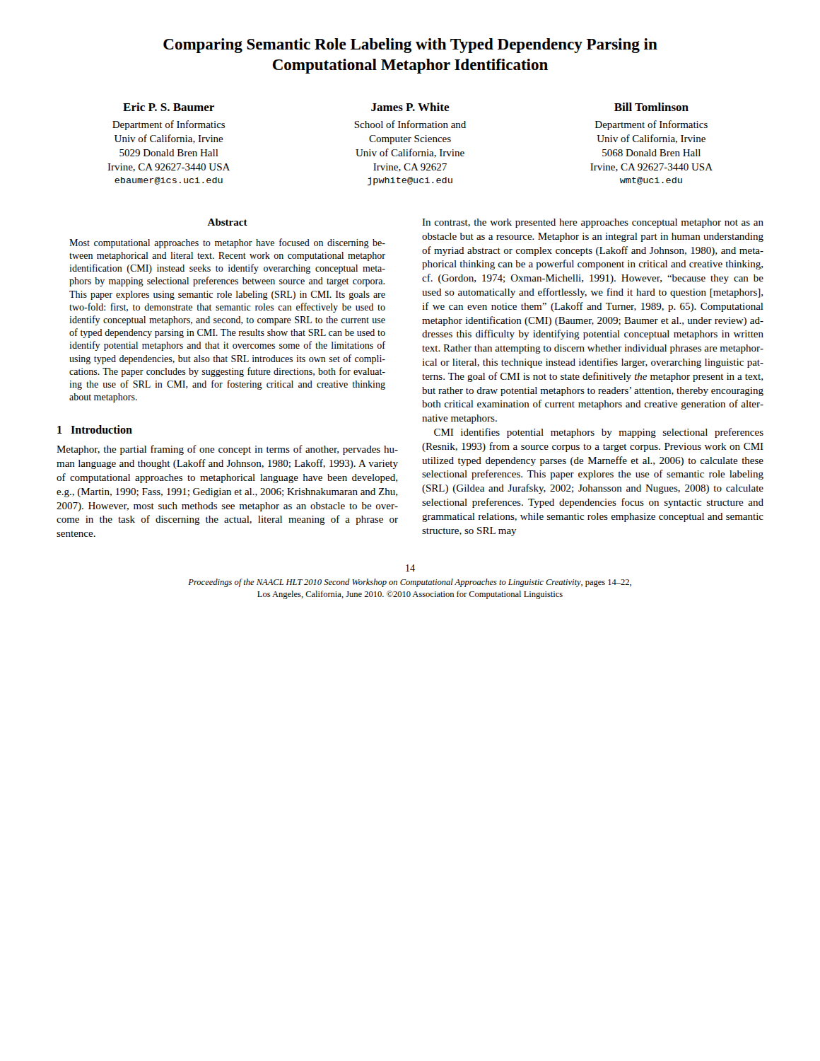Comparing Semantic Role Labeling with Typed Dependency Parsing in
Computational Metaphor Identification
Eric P. S. Baumer
Department of Informatics
Univ of California, Irvine
5029 Donald Bren Hall
Irvine, CA 92627-3440 USA
ebaumer@ics.uci.edu
James P. White
School of Information and
Computer Sciences
Univ of California, Irvine
Irvine, CA 92627
jpwhite@uci.edu
Bill Tomlinson
Department of Informatics
Univ of California, Irvine
5068 Donald Bren Hall
Irvine, CA 92627-3440 USA
wmt@uci.edu
Abstract
Most computational approaches to metaphor have focused on discerning between metaphorical and literal text. Recent work on computational metaphor identification (CMI) instead seeks to identify overarching conceptual metaphors by mapping selectional preferences between source and target corpora. This paper explores using semantic role labeling (SRL) in CMI. Its goals are two-fold: first, to demonstrate that semantic roles can effectively be used to identify conceptual metaphors, and second, to compare SRL to the current use of typed dependency parsing in CMI. The results show that SRL can be used to identify potential metaphors and that it overcomes some of the limitations of using typed dependencies, but also that SRL introduces its own set of complications. The paper concludes by suggesting future directions, both for evaluating the use of SRL in CMI, and for fostering critical and creative thinking about metaphors.
1 Introduction
Metaphor, the partial framing of one concept in terms of another, pervades human language and thought (Lakoff and Johnson, 1980; Lakoff, 1993). A variety of computational approaches to metaphorical language have been developed, e.g., (Martin, 1990; Fass, 1991; Gedigian et al., 2006; Krishnakumaran and Zhu, 2007). However, most such methods see metaphor as an obstacle to be overcome in the task of discerning the actual, literal meaning of a phrase or sentence.
In contrast, the work presented here approaches conceptual metaphor not as an obstacle but as a resource. Metaphor is an integral part in human understanding of myriad abstract or complex concepts (Lakoff and Johnson, 1980), and metaphorical thinking can be a powerful component in critical and creative thinking, cf. (Gordon, 1974; Oxman-Michelli, 1991). However, “because they can be used so automatically and effortlessly, we find it hard to question [metaphors], if we can even notice them” (Lakoff and Turner, 1989, p. 65). Computational metaphor identification (CMI) (Baumer, 2009; Baumer et al., under review) addresses this difficulty by identifying potential conceptual metaphors in written text. Rather than attempting to discern whether individual phrases are metaphorical or literal, this technique instead identifies larger, overarching linguistic patterns. The goal of CMI is not to state definitively the metaphor present in a text, but rather to draw potential metaphors to readers’ attention, thereby encouraging both critical examination of current metaphors and creative generation of alternative metaphors.
CMI identifies potential metaphors by mapping selectional preferences (Resnik, 1993) from a source corpus to a target corpus. Previous work on CMI utilized typed dependency parses (de Marneffe et al., 2006) to calculate these selectional preferences. This paper explores the use of semantic role labeling (SRL) (Gildea and Jurafsky, 2002; Johansson and Nugues, 2008) to calculate selectional preferences. Typed dependencies focus on syntactic structure and grammatical relations, while semantic roles emphasize conceptual and semantic structure, so SRL may
14
Proceedings of the NAACL HLT 2010 Second Workshop on Computational Approaches to Linguistic Creativity, pages 14–22,
Los Angeles, California, June 2010. ©2010 Association for Computational Linguistics